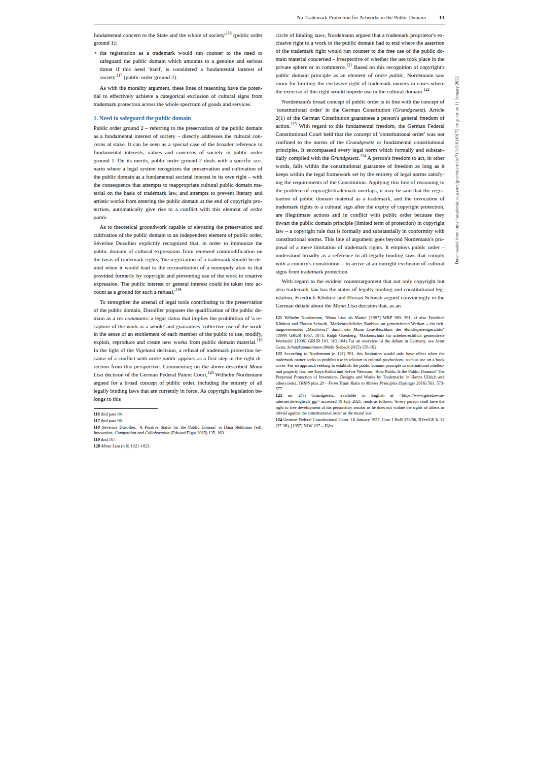No Trademark Protection for Artworks in the Public Domain 13
Downloaded from https://academic.oup.com/grurint/article/71/1/3/6349172 by guest on 11 January 2022
fundamental concern to the State and the whole of society'116 (public order ground 1);
the registration as a trademark would run counter to the need to safeguard the public domain which amounts to a genuine and serious threat if this need 'itself, is considered a fundamental interest of society'117 (public order ground 2).
As with the morality argument, these lines of reasoning have the potential to effectively achieve a categorical exclusion of cultural signs from trademark protection across the whole spectrum of goods and services.
1. Need to safeguard the public domain
Public order ground 2 – referring to the preservation of the public domain as a fundamental interest of society – directly addresses the cultural concerns at stake. It can be seen as a special case of the broader reference to fundamental interests, values and concerns of society in public order ground 1. On its merits, public order ground 2 deals with a specific scenario where a legal system recognizes the preservation and cultivation of the public domain as a fundamental societal interest in its own right – with the consequence that attempts to reappropriate cultural public domain material on the basis of trademark law, and attempts to prevent literary and artistic works from entering the public domain at the end of copyright protection, automatically give rise to a conflict with this element of ordre public.
As to theoretical groundwork capable of elevating the preservation and cultivation of the public domain to an independent element of public order, Séverine Dusollier explicitly recognized that, in order to immunize the public domain of cultural expressions from renewed commodification on the basis of trademark rights, 'the registration of a trademark should be denied when it would lead to the reconstitution of a monopoly akin to that provided formerly by copyright and preventing use of the work in creative expression. The public interest or general interest could be taken into account as a ground for such a refusal.'118
To strengthen the arsenal of legal tools contributing to the preservation of the public domain, Dusollier proposes the qualification of the public domain as a res communis: a legal status that implies the prohibition of 'a recapture of the work as a whole' and guarantees 'collective use of the work' in the sense of an entitlement of each member of the public to use, modify, exploit, reproduce and create new works from public domain material.119 In the light of the Vigeland decision, a refusal of trademark protection because of a conflict with ordre public appears as a first step in the right direction from this perspective. Commenting on the above-described Mona Lisa decision of the German Federal Patent Court,120 Wilhelm Nordemann argued for a broad concept of public order, including the entirety of all legally binding laws that are currently in force. As copyright legislation belongs to this
116 ibid para 94.
117 ibid para 96.
118 Séverine Dusollier, 'A Positive Status for the Public Domain' in Dana Beldiman (ed), Innovation, Competition and Collaboration (Edward Elgar 2015) 135, 163.
119 ibid 167.
120 Mona Lisa (n 6) 1021-1023.
circle of binding laws, Nordemann argued that a trademark proprietor's exclusive right to a work in the public domain had to end where the assertion of the trademark right would run counter to the free use of the public domain material concerned – irrespective of whether the use took place in the private sphere or in commerce.121 Based on this recognition of copyright's public domain principle as an element of ordre public, Nordemann saw room for limiting the exclusive right of trademark owners in cases where the exercise of this right would impede use in the cultural domain.122
Nordemann's broad concept of public order is in line with the concept of 'constitutional order' in the German Constitution (Grundgesetz). Article 2(1) of the German Constitution guarantees a person's general freedom of action.123 With regard to this fundamental freedom, the German Federal Constitutional Court held that the concept of 'constitutional order' was not confined to the norms of the Grundgesetz or fundamental constitutional principles. It encompassed every legal norm which formally and substantially complied with the Grundgesetz.124 A person's freedom to act, in other words, falls within the constitutional guarantee of freedom as long as it keeps within the legal framework set by the entirety of legal norms satisfying the requirements of the Constitution. Applying this line of reasoning to the problem of copyright/trademark overlaps, it may be said that the registration of public domain material as a trademark, and the invocation of trademark rights to a cultural sign after the expiry of copyright protection, are illegitimate actions and in conflict with public order because they thwart the public domain principle (limited term of protection) in copyright law – a copyright rule that is formally and substantially in conformity with constitutional norms. This line of argument goes beyond Nordemann's proposal of a mere limitation of trademark rights. It employs public order – understood broadly as a reference to all legally binding laws that comply with a country's constitution – to arrive at an outright exclusion of cultural signs from trademark protection.
With regard to the evident counterargument that not only copyright but also trademark law has the status of legally binding and constitutional legislation, Friedrich Klinkert and Florian Schwab argued convincingly in the German debate about the Mona Lisa decision that, as an
121 Wilhelm Nordemann, 'Mona Lisa als Marke' [1997] WRP 389, 391; cf also Friedrich Klinkert and Florian Schwab, 'Markenrechtlicher Raubbau an gemeinfreien Werken – ein richtungsweisendes „Machtwort“ durch den Mona Lisa-Beschluss des Bundespatentgerichts?' [1999] GRUR 1067, 1073; Ralph Osenberg, 'Markenschutz für urheberrechtlich gemeinfreie Werkteile' [1996] GRUR 101, 102-104) For an overview of the debate in Germany, see Artur Geier, Schutzkumulationen (Mohr Siebeck 2015) 158-162.
122 According to Nordemann (n 121) 391, this limitation would only have effect when the trademark owner seeks to prohibit use in relation to cultural productions, such as use on a book cover. For an approach seeking to establish the public domain principle in international intellectual property law, see Kaya Köklü and Sylvie Nérisson, 'How Public Is the Public Domain? The Perpetual Protection of Inventions, Designs and Works by Trademarks' in Hanns Ullrich and others (eds), TRIPS plus 20 – From Trade Rules to Market Principles (Springer 2016) 561, 573-577.
123 art 2(1) Grundgesetz, available in English at <https://www.gesetze-im-internet.de/englisch_gg/> accessed 19 July 2021, reads as follows: 'Every person shall have the right to free development of his personality insofar as he does not violate the rights of others or offend against the constitutional order or the moral law.'
124 German Federal Constitutional Court, 16 January 1957, Case 1 BvR 253/56, BVerfGE 6, 32 (37-38), [1957] NJW 297 – Elfes.